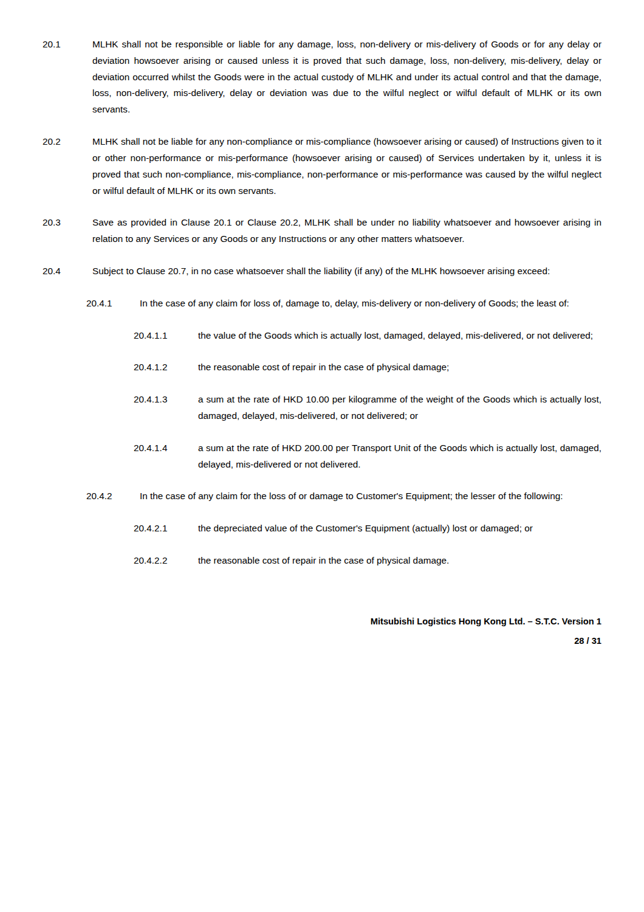20.1
MLHK shall not be responsible or liable for any damage, loss, non-delivery or mis-delivery of Goods or for any delay or deviation howsoever arising or caused unless it is proved that such damage, loss, non-delivery, mis-delivery, delay or deviation occurred whilst the Goods were in the actual custody of MLHK and under its actual control and that the damage, loss, non-delivery, mis-delivery, delay or deviation was due to the wilful neglect or wilful default of MLHK or its own servants.
20.2
MLHK shall not be liable for any non-compliance or mis-compliance (howsoever arising or caused) of Instructions given to it or other non-performance or mis-performance (howsoever arising or caused) of Services undertaken by it, unless it is proved that such non-compliance, mis-compliance, non-performance or mis-performance was caused by the wilful neglect or wilful default of MLHK or its own servants.
20.3
Save as provided in Clause 20.1 or Clause 20.2, MLHK shall be under no liability whatsoever and howsoever arising in relation to any Services or any Goods or any Instructions or any other matters whatsoever.
20.4
Subject to Clause 20.7, in no case whatsoever shall the liability (if any) of the MLHK howsoever arising exceed:
20.4.1
In the case of any claim for loss of, damage to, delay, mis-delivery or non-delivery of Goods; the least of:
20.4.1.1
the value of the Goods which is actually lost, damaged, delayed, mis-delivered, or not delivered;
20.4.1.2
the reasonable cost of repair in the case of physical damage;
20.4.1.3
a sum at the rate of HKD 10.00 per kilogramme of the weight of the Goods which is actually lost, damaged, delayed, mis-delivered, or not delivered; or
20.4.1.4
a sum at the rate of HKD 200.00 per Transport Unit of the Goods which is actually lost, damaged, delayed, mis-delivered or not delivered.
20.4.2
In the case of any claim for the loss of or damage to Customer's Equipment; the lesser of the following:
20.4.2.1
the depreciated value of the Customer's Equipment (actually) lost or damaged; or
20.4.2.2
the reasonable cost of repair in the case of physical damage.
Mitsubishi Logistics Hong Kong Ltd. – S.T.C. Version 1
28 / 31